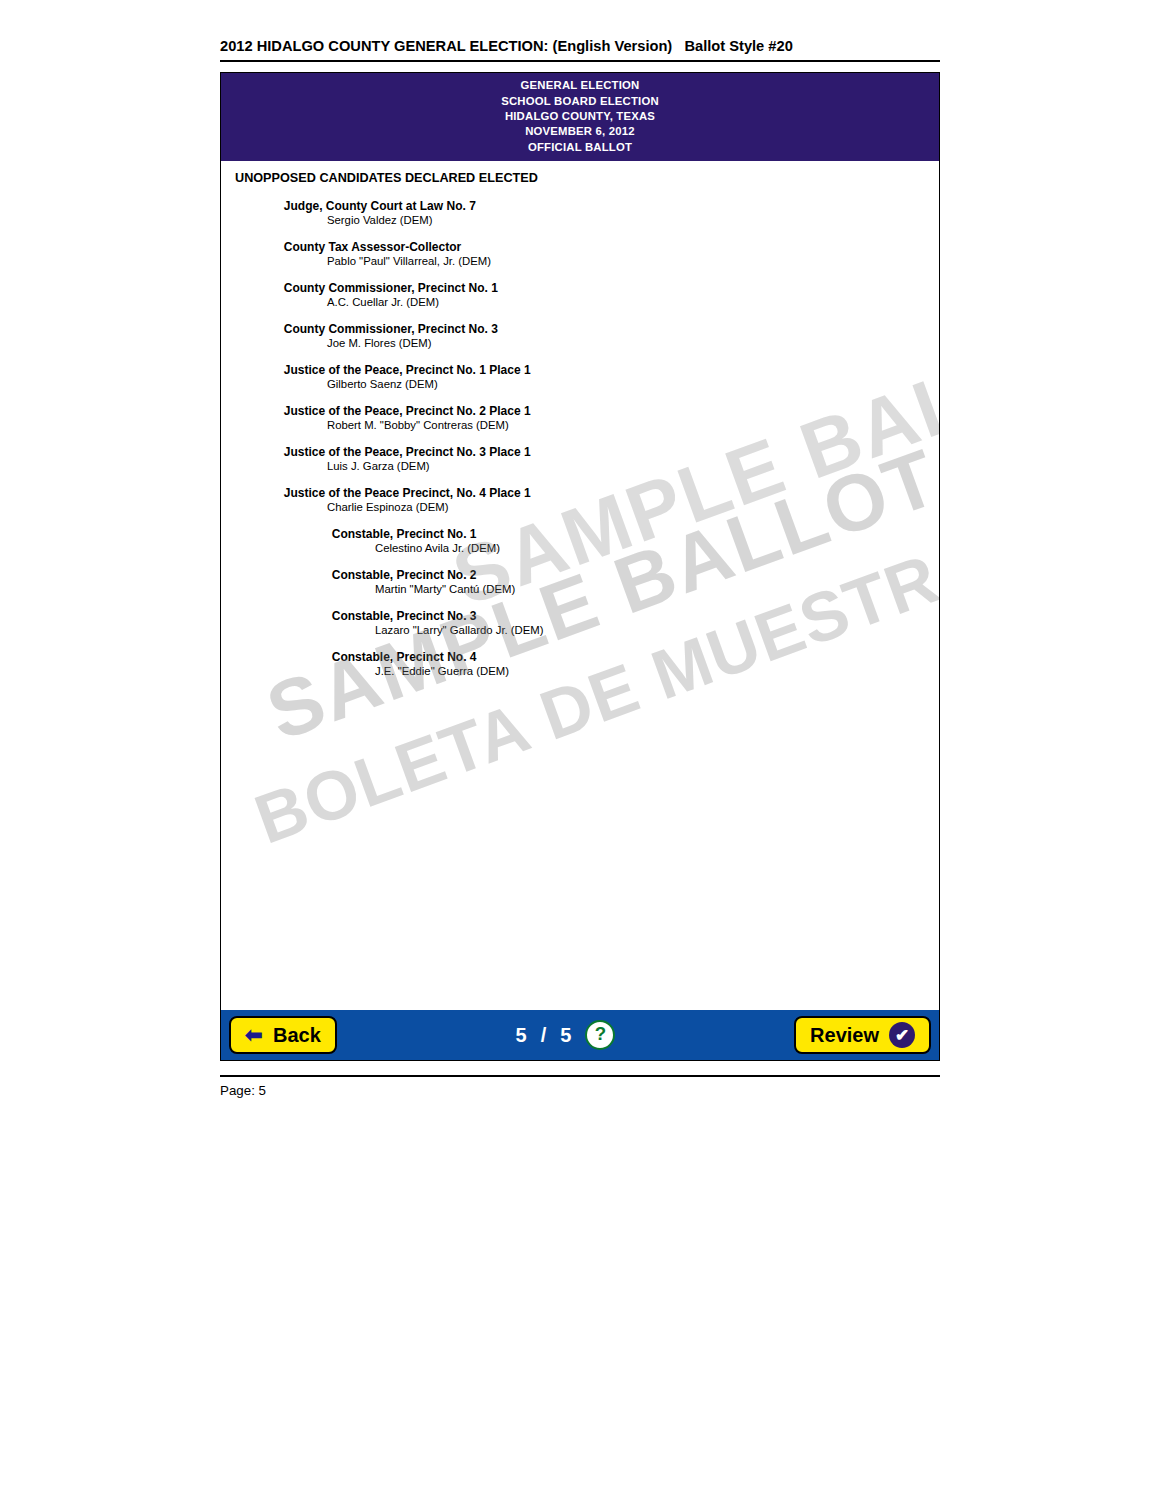2012 HIDALGO COUNTY GENERAL ELECTION: (English Version) Ballot Style #20
GENERAL ELECTION
SCHOOL BOARD ELECTION
HIDALGO COUNTY, TEXAS
NOVEMBER 6, 2012
OFFICIAL BALLOT
SAMPLE BALLOT
SAMPLE BALLOT
BOLETA DE MUESTRA
UNOPPOSED CANDIDATES DECLARED ELECTED
Judge, County Court at Law No. 7
Sergio Valdez (DEM)
County Tax Assessor-Collector
Pablo "Paul" Villarreal, Jr. (DEM)
County Commissioner, Precinct No. 1
A.C. Cuellar Jr. (DEM)
County Commissioner, Precinct No. 3
Joe M. Flores (DEM)
Justice of the Peace, Precinct No. 1 Place 1
Gilberto Saenz (DEM)
Justice of the Peace, Precinct No. 2 Place 1
Robert M. "Bobby" Contreras (DEM)
Justice of the Peace, Precinct No. 3 Place 1
Luis J. Garza (DEM)
Justice of the Peace Precinct, No. 4 Place 1
Charlie Espinoza (DEM)
Constable, Precinct No. 1
Celestino Avila Jr. (DEM)
Constable, Precinct No. 2
Martin "Marty" Cantú (DEM)
Constable, Precinct No. 3
Lazaro "Larry" Gallardo Jr. (DEM)
Constable, Precinct No. 4
J.E. "Eddie" Guerra (DEM)
⬅ Back
5 / 5 ?
Review ✔
Page: 5